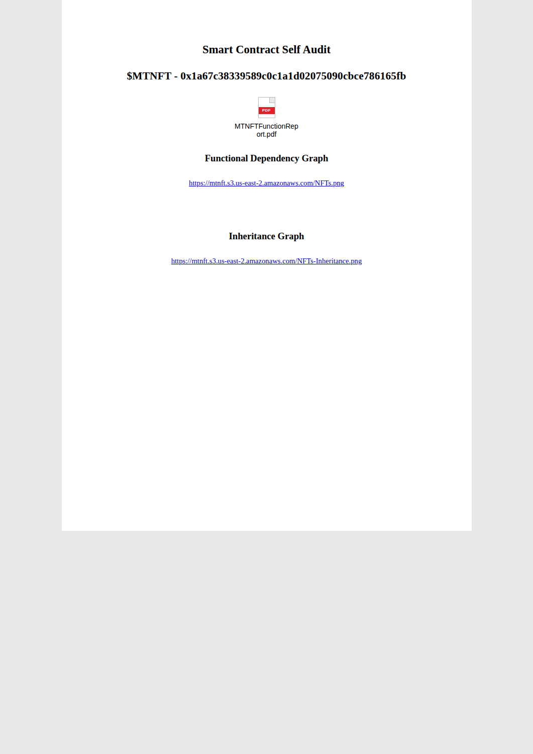Smart Contract Self Audit
$MTNFT - 0x1a67c38339589c0c1a1d02075090cbce786165fb
PDF
MTNFTFunctionRep
ort.pdf
Functional Dependency Graph
https://mtnft.s3.us-east-2.amazonaws.com/NFTs.png
Inheritance Graph
https://mtnft.s3.us-east-2.amazonaws.com/NFTs-Inheritance.png